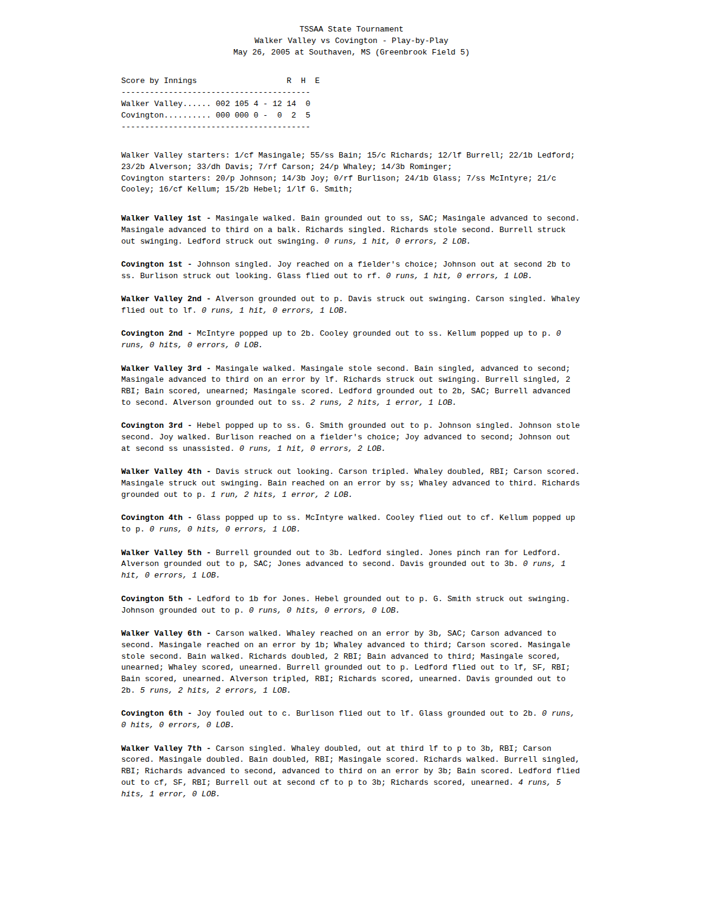TSSAA State Tournament
Walker Valley vs Covington - Play-by-Play
May 26, 2005 at Southaven, MS (Greenbrook Field 5)
Score by Innings                   R  H  E
----------------------------------------
Walker Valley...... 002 105 4 - 12 14  0
Covington.......... 000 000 0 -  0  2  5
----------------------------------------
Walker Valley starters: 1/cf Masingale; 55/ss Bain; 15/c Richards; 12/lf Burrell; 22/1b Ledford; 23/2b Alverson; 33/dh Davis; 7/rf Carson; 24/p Whaley; 14/3b Rominger;
Covington starters: 20/p Johnson; 14/3b Joy; 0/rf Burlison; 24/1b Glass; 7/ss McIntyre; 21/c Cooley; 16/cf Kellum; 15/2b Hebel; 1/lf G. Smith;
Walker Valley 1st - Masingale walked. Bain grounded out to ss, SAC; Masingale advanced to second. Masingale advanced to third on a balk. Richards singled. Richards stole second. Burrell struck out swinging. Ledford struck out swinging. 0 runs, 1 hit, 0 errors, 2 LOB.
Covington 1st - Johnson singled. Joy reached on a fielder's choice; Johnson out at second 2b to ss. Burlison struck out looking. Glass flied out to rf. 0 runs, 1 hit, 0 errors, 1 LOB.
Walker Valley 2nd - Alverson grounded out to p. Davis struck out swinging. Carson singled. Whaley flied out to lf. 0 runs, 1 hit, 0 errors, 1 LOB.
Covington 2nd - McIntyre popped up to 2b. Cooley grounded out to ss. Kellum popped up to p. 0 runs, 0 hits, 0 errors, 0 LOB.
Walker Valley 3rd - Masingale walked. Masingale stole second. Bain singled, advanced to second; Masingale advanced to third on an error by lf. Richards struck out swinging. Burrell singled, 2 RBI; Bain scored, unearned; Masingale scored. Ledford grounded out to 2b, SAC; Burrell advanced to second. Alverson grounded out to ss. 2 runs, 2 hits, 1 error, 1 LOB.
Covington 3rd - Hebel popped up to ss. G. Smith grounded out to p. Johnson singled. Johnson stole second. Joy walked. Burlison reached on a fielder's choice; Joy advanced to second; Johnson out at second ss unassisted. 0 runs, 1 hit, 0 errors, 2 LOB.
Walker Valley 4th - Davis struck out looking. Carson tripled. Whaley doubled, RBI; Carson scored. Masingale struck out swinging. Bain reached on an error by ss; Whaley advanced to third. Richards grounded out to p. 1 run, 2 hits, 1 error, 2 LOB.
Covington 4th - Glass popped up to ss. McIntyre walked. Cooley flied out to cf. Kellum popped up to p. 0 runs, 0 hits, 0 errors, 1 LOB.
Walker Valley 5th - Burrell grounded out to 3b. Ledford singled. Jones pinch ran for Ledford. Alverson grounded out to p, SAC; Jones advanced to second. Davis grounded out to 3b. 0 runs, 1 hit, 0 errors, 1 LOB.
Covington 5th - Ledford to 1b for Jones. Hebel grounded out to p. G. Smith struck out swinging. Johnson grounded out to p. 0 runs, 0 hits, 0 errors, 0 LOB.
Walker Valley 6th - Carson walked. Whaley reached on an error by 3b, SAC; Carson advanced to second. Masingale reached on an error by 1b; Whaley advanced to third; Carson scored. Masingale stole second. Bain walked. Richards doubled, 2 RBI; Bain advanced to third; Masingale scored, unearned; Whaley scored, unearned. Burrell grounded out to p. Ledford flied out to lf, SF, RBI; Bain scored, unearned. Alverson tripled, RBI; Richards scored, unearned. Davis grounded out to 2b. 5 runs, 2 hits, 2 errors, 1 LOB.
Covington 6th - Joy fouled out to c. Burlison flied out to lf. Glass grounded out to 2b. 0 runs, 0 hits, 0 errors, 0 LOB.
Walker Valley 7th - Carson singled. Whaley doubled, out at third lf to p to 3b, RBI; Carson scored. Masingale doubled. Bain doubled, RBI; Masingale scored. Richards walked. Burrell singled, RBI; Richards advanced to second, advanced to third on an error by 3b; Bain scored. Ledford flied out to cf, SF, RBI; Burrell out at second cf to p to 3b; Richards scored, unearned. 4 runs, 5 hits, 1 error, 0 LOB.